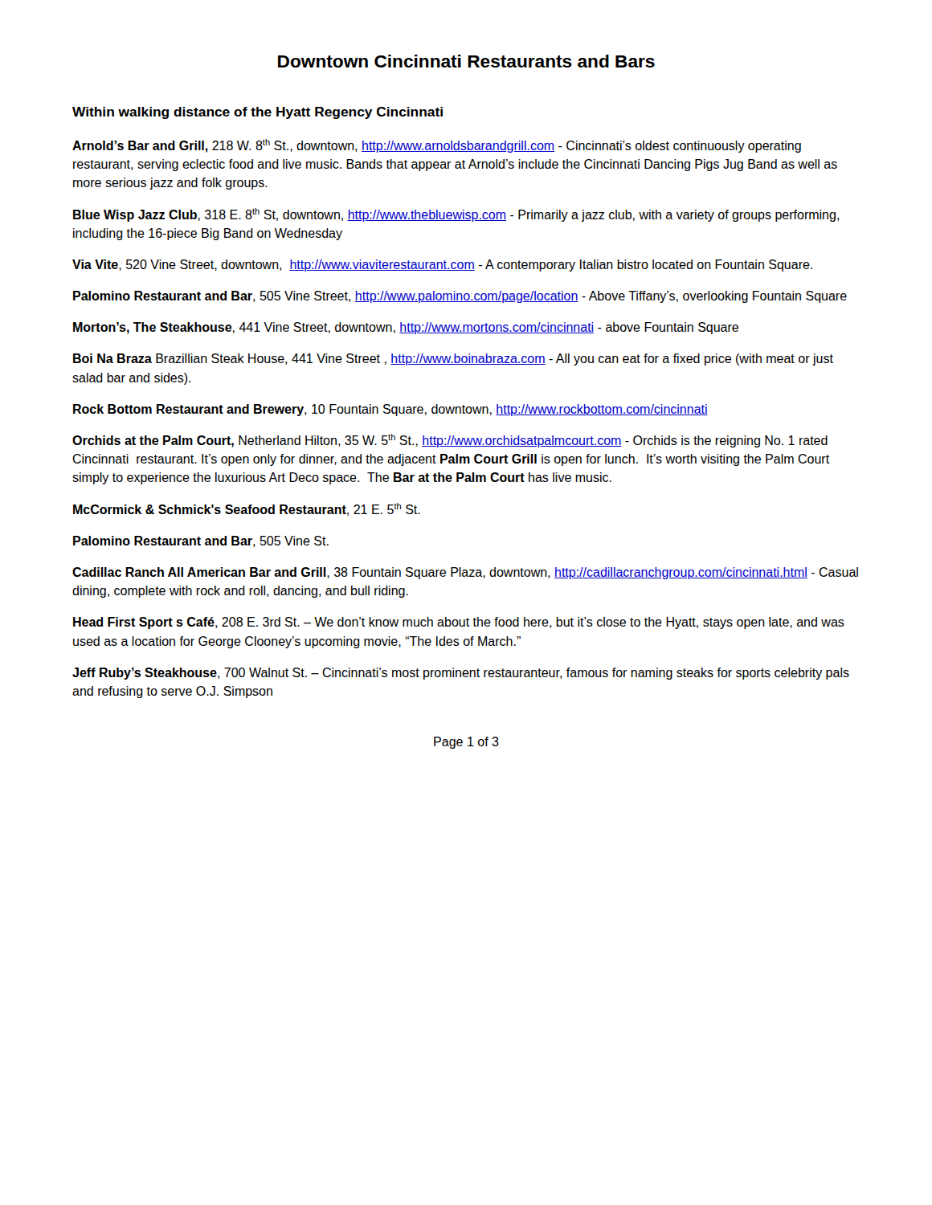Downtown Cincinnati Restaurants and Bars
Within walking distance of the Hyatt Regency Cincinnati
Arnold’s Bar and Grill, 218 W. 8th St., downtown, http://www.arnoldsbarandgrill.com - Cincinnati’s oldest continuously operating restaurant, serving eclectic food and live music. Bands that appear at Arnold’s include the Cincinnati Dancing Pigs Jug Band as well as more serious jazz and folk groups.
Blue Wisp Jazz Club, 318 E. 8th St, downtown, http://www.thebluewisp.com - Primarily a jazz club, with a variety of groups performing, including the 16-piece Big Band on Wednesday
Via Vite, 520 Vine Street, downtown, http://www.viaviterestaurant.com - A contemporary Italian bistro located on Fountain Square.
Palomino Restaurant and Bar, 505 Vine Street, http://www.palomino.com/page/location - Above Tiffany’s, overlooking Fountain Square
Morton’s, The Steakhouse, 441 Vine Street, downtown, http://www.mortons.com/cincinnati - above Fountain Square
Boi Na Braza Brazillian Steak House, 441 Vine Street , http://www.boinabraza.com - All you can eat for a fixed price (with meat or just salad bar and sides).
Rock Bottom Restaurant and Brewery, 10 Fountain Square, downtown, http://www.rockbottom.com/cincinnati
Orchids at the Palm Court, Netherland Hilton, 35 W. 5th St., http://www.orchidsatpalmcourt.com - Orchids is the reigning No. 1 rated Cincinnati restaurant. It’s open only for dinner, and the adjacent Palm Court Grill is open for lunch. It’s worth visiting the Palm Court simply to experience the luxurious Art Deco space. The Bar at the Palm Court has live music.
McCormick & Schmick's Seafood Restaurant, 21 E. 5th St.
Palomino Restaurant and Bar, 505 Vine St.
Cadillac Ranch All American Bar and Grill, 38 Fountain Square Plaza, downtown, http://cadillacranchgroup.com/cincinnati.html - Casual dining, complete with rock and roll, dancing, and bull riding.
Head First Sport s Café, 208 E. 3rd St. – We don’t know much about the food here, but it’s close to the Hyatt, stays open late, and was used as a location for George Clooney’s upcoming movie, “The Ides of March.”
Jeff Ruby’s Steakhouse, 700 Walnut St. – Cincinnati’s most prominent restauranteur, famous for naming steaks for sports celebrity pals and refusing to serve O.J. Simpson
Page 1 of 3